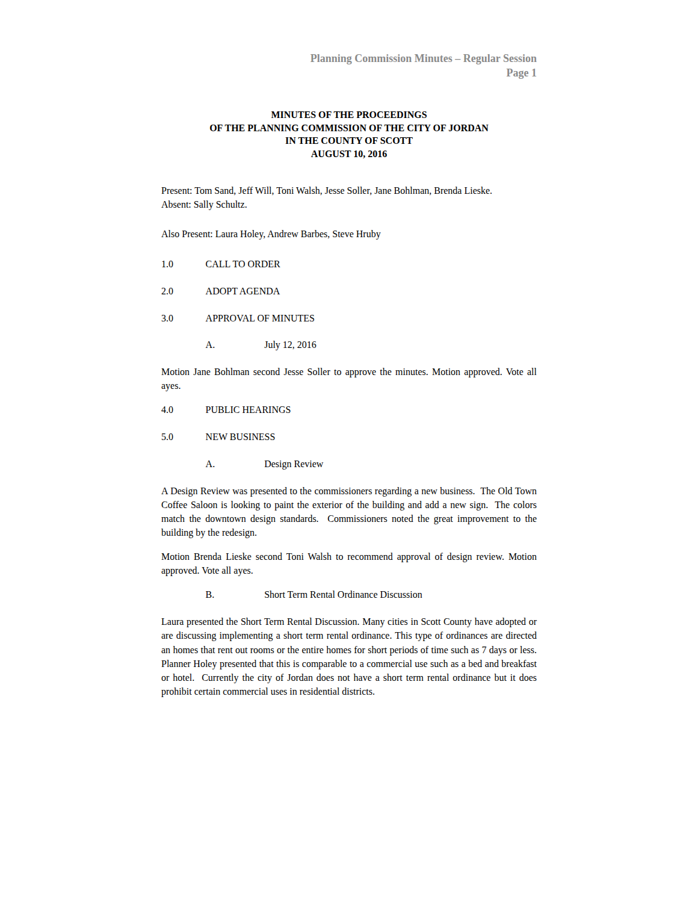Planning Commission Minutes – Regular Session
Page 1
MINUTES OF THE PROCEEDINGS
OF THE PLANNING COMMISSION OF THE CITY OF JORDAN
IN THE COUNTY OF SCOTT
AUGUST 10, 2016
Present: Tom Sand, Jeff Will, Toni Walsh, Jesse Soller, Jane Bohlman, Brenda Lieske.
Absent: Sally Schultz.
Also Present: Laura Holey, Andrew Barbes, Steve Hruby
1.0
CALL TO ORDER
2.0
ADOPT AGENDA
3.0
APPROVAL OF MINUTES
A.
July 12, 2016
Motion Jane Bohlman second Jesse Soller to approve the minutes. Motion approved. Vote all ayes.
4.0
PUBLIC HEARINGS
5.0
NEW BUSINESS
A.
Design Review
A Design Review was presented to the commissioners regarding a new business. The Old Town Coffee Saloon is looking to paint the exterior of the building and add a new sign. The colors match the downtown design standards. Commissioners noted the great improvement to the building by the redesign.
Motion Brenda Lieske second Toni Walsh to recommend approval of design review. Motion approved. Vote all ayes.
B.
Short Term Rental Ordinance Discussion
Laura presented the Short Term Rental Discussion. Many cities in Scott County have adopted or are discussing implementing a short term rental ordinance. This type of ordinances are directed an homes that rent out rooms or the entire homes for short periods of time such as 7 days or less. Planner Holey presented that this is comparable to a commercial use such as a bed and breakfast or hotel. Currently the city of Jordan does not have a short term rental ordinance but it does prohibit certain commercial uses in residential districts.